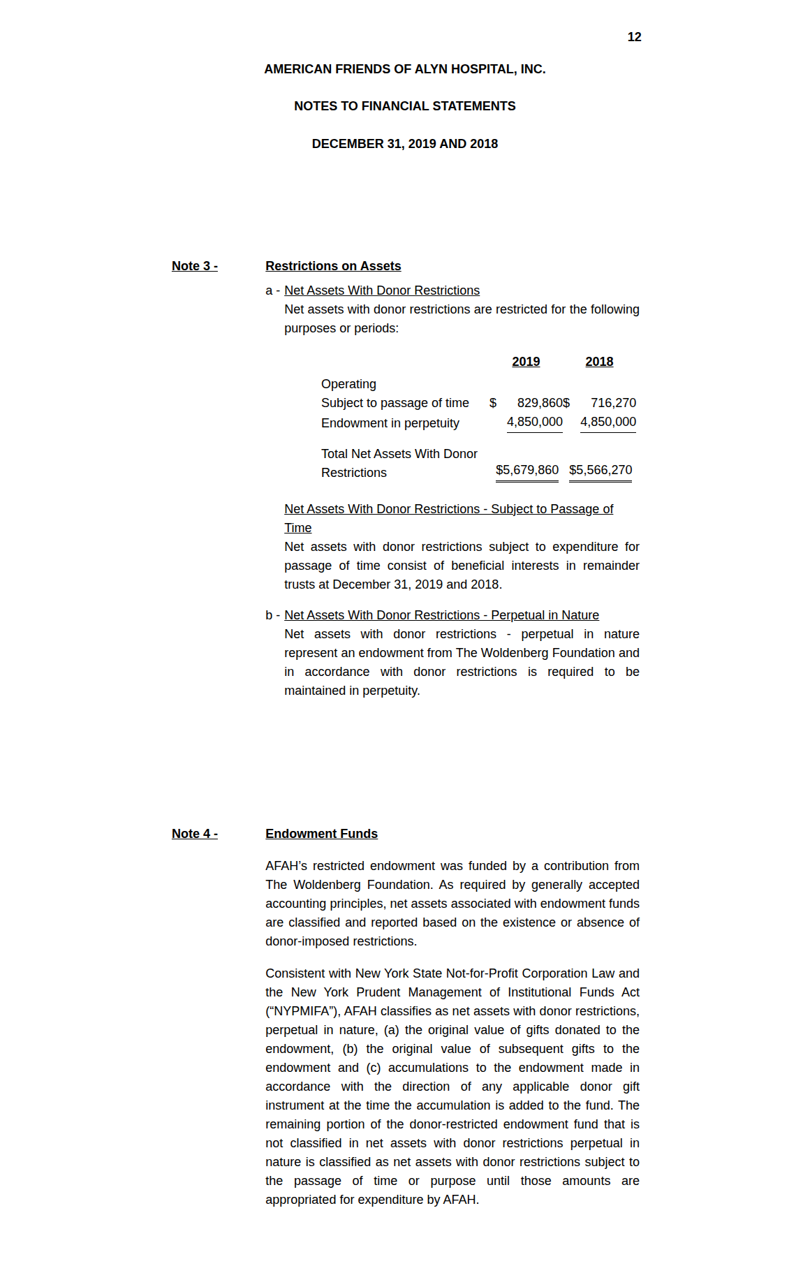12
AMERICAN FRIENDS OF ALYN HOSPITAL, INC.
NOTES TO FINANCIAL STATEMENTS
DECEMBER 31, 2019 AND 2018
Note 3 -
Restrictions on Assets
a -
Net Assets With Donor Restrictions
Net assets with donor restrictions are restricted for the following purposes or periods:
| | 2019 | 2018 |
| --- | --- | --- |
| Operating | | | | |
| Subject to passage of time | $ | 829,860 | $ | 716,270 |
| Endowment in perpetuity | | 4,850,000 | | 4,850,000 |
| Total Net Assets With Donor Restrictions | $5,679,860 | $5,566,270 |
Net Assets With Donor Restrictions - Subject to Passage of Time
Net assets with donor restrictions subject to expenditure for passage of time consist of beneficial interests in remainder trusts at December 31, 2019 and 2018.
b -
Net Assets With Donor Restrictions - Perpetual in Nature
Net assets with donor restrictions - perpetual in nature represent an endowment from The Woldenberg Foundation and in accordance with donor restrictions is required to be maintained in perpetuity.
Note 4 -
Endowment Funds
AFAH’s restricted endowment was funded by a contribution from The Woldenberg Foundation. As required by generally accepted accounting principles, net assets associated with endowment funds are classified and reported based on the existence or absence of donor-imposed restrictions.
Consistent with New York State Not-for-Profit Corporation Law and the New York Prudent Management of Institutional Funds Act (“NYPMIFA”), AFAH classifies as net assets with donor restrictions, perpetual in nature, (a) the original value of gifts donated to the endowment, (b) the original value of subsequent gifts to the endowment and (c) accumulations to the endowment made in accordance with the direction of any applicable donor gift instrument at the time the accumulation is added to the fund. The remaining portion of the donor-restricted endowment fund that is not classified in net assets with donor restrictions perpetual in nature is classified as net assets with donor restrictions subject to the passage of time or purpose until those amounts are appropriated for expenditure by AFAH.